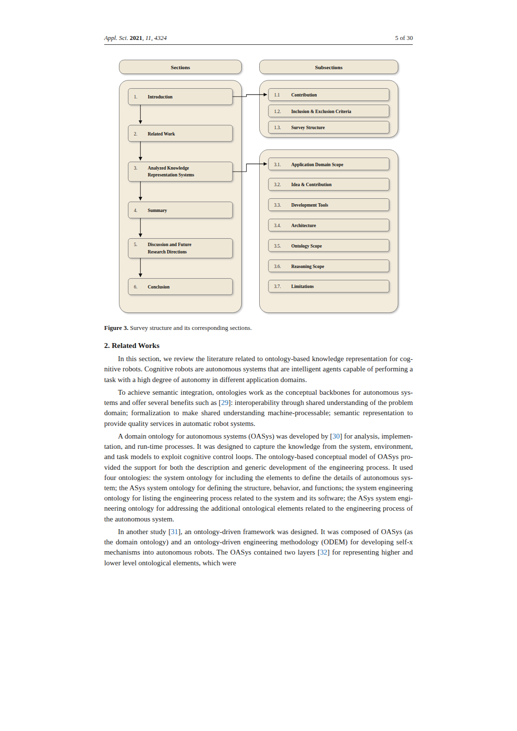Appl. Sci. 2021, 11, 4324
5 of 30
Sections Subsections 1. Introduction 2. Related Work 3. Analyzed Knowledge Representation Systems 4. Summary 5. Discussion and Future Research Directions 6. Conclusion 1.1 Contribution 1.2. Inclusion & Exclusion Criteria 1.3. Survey Structure 3.1. Application Domain Scope 3.2. Idea & Contribution 3.3. Development Tools 3.4. Architecture 3.5. Ontology Scope 3.6. Reasoning Scope 3.7. Limitations
Figure 3. Survey structure and its corresponding sections.
2. Related Works
In this section, we review the literature related to ontology-based knowledge representation for cognitive robots. Cognitive robots are autonomous systems that are intelligent agents capable of performing a task with a high degree of autonomy in different application domains.
To achieve semantic integration, ontologies work as the conceptual backbones for autonomous systems and offer several benefits such as [29]: interoperability through shared understanding of the problem domain; formalization to make shared understanding machine-processable; semantic representation to provide quality services in automatic robot systems.
A domain ontology for autonomous systems (OASys) was developed by [30] for analysis, implementation, and run-time processes. It was designed to capture the knowledge from the system, environment, and task models to exploit cognitive control loops. The ontology-based conceptual model of OASys provided the support for both the description and generic development of the engineering process. It used four ontologies: the system ontology for including the elements to define the details of autonomous system; the ASys system ontology for defining the structure, behavior, and functions; the system engineering ontology for listing the engineering process related to the system and its software; the ASys system engineering ontology for addressing the additional ontological elements related to the engineering process of the autonomous system.
In another study [31], an ontology-driven framework was designed. It was composed of OASys (as the domain ontology) and an ontology-driven engineering methodology (ODEM) for developing self-x mechanisms into autonomous robots. The OASys contained two layers [32] for representing higher and lower level ontological elements, which were